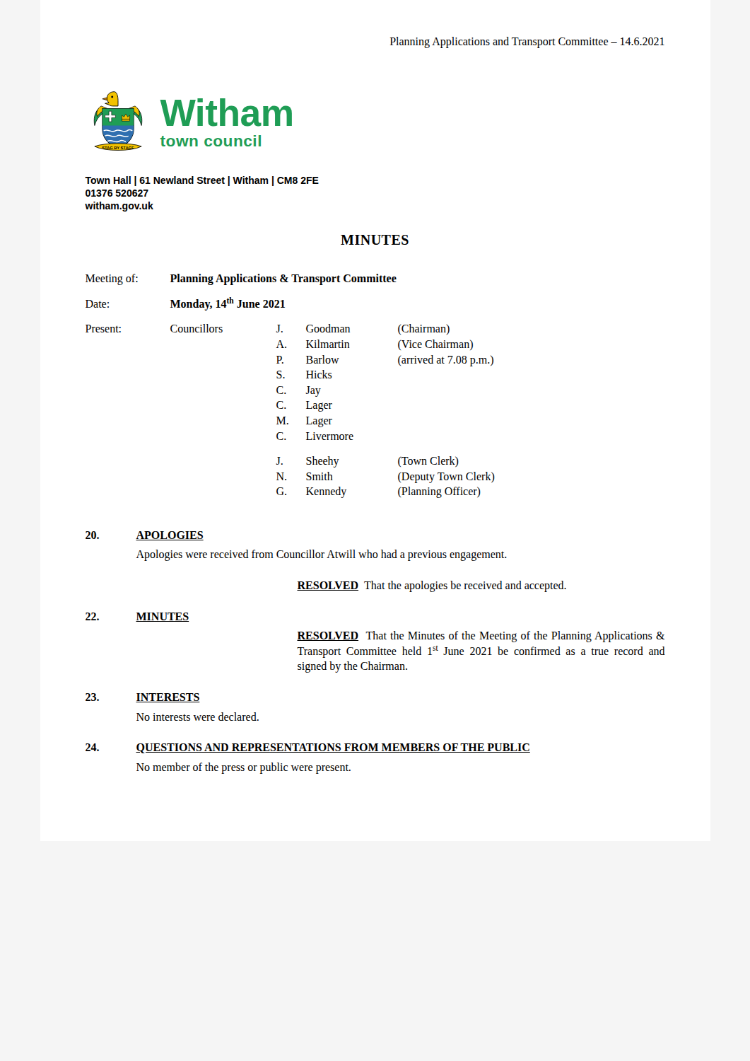Planning Applications and Transport Committee – 14.6.2021
STAG BY STAGE
Witham
town council
Town Hall | 61 Newland Street | Witham | CM8 2FE
01376 520627
witham.gov.uk
MINUTES
| Meeting of: | Planning Applications & Transport Committee |
| Date: | Monday, 14 th June 2021 |
| Present: | / Councillors / J. / Goodman / (Chairman) / / / A. / Kilmartin / (Vice Chairman) / / / P. / Barlow / (arrived at 7.08 p.m.) / / / S. / Hicks / / / / C. / Jay / / / / C. / Lager / / / / M. / Lager / / / / C. / Livermore / / / / J. / Sheehy / (Town Clerk) / / / N. / Smith / (Deputy Town Clerk) / / / G. / Kennedy / (Planning Officer) / |
20.
Apologies
Apologies were received from Councillor Atwill who had a previous engagement.
RESOLVED That the apologies be received and accepted.
22.
Minutes
RESOLVED That the Minutes of the Meeting of the Planning Applications & Transport Committee held 1st June 2021 be confirmed as a true record and signed by the Chairman.
23.
Interests
No interests were declared.
24.
Questions and Representations from Members of the Public
No member of the press or public were present.